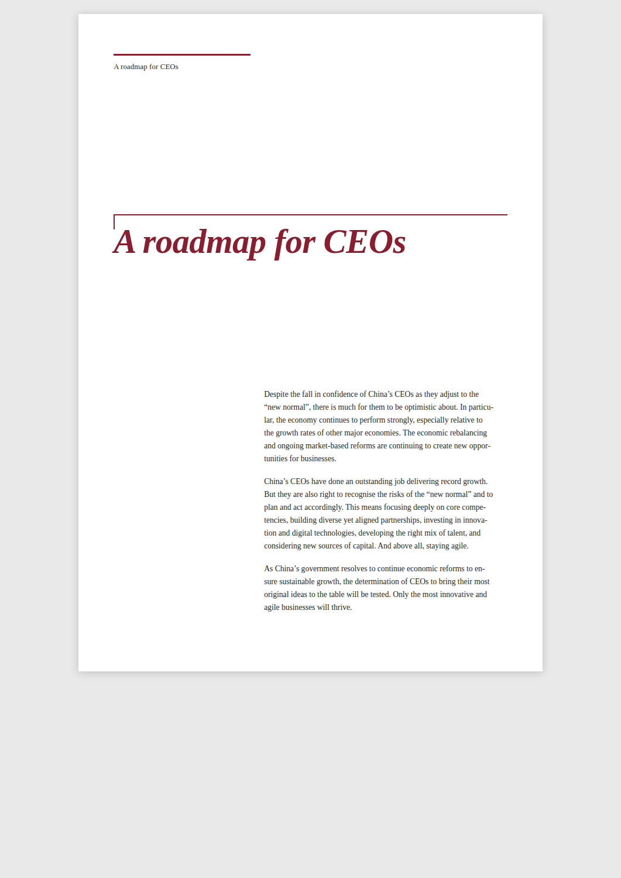A roadmap for CEOs
A roadmap for CEOs
Despite the fall in confidence of China’s CEOs as they adjust to the “new normal”, there is much for them to be optimistic about. In particular, the economy continues to perform strongly, especially relative to the growth rates of other major economies. The economic rebalancing and ongoing market-based reforms are continuing to create new opportunities for businesses.
China’s CEOs have done an outstanding job delivering record growth. But they are also right to recognise the risks of the “new normal” and to plan and act accordingly. This means focusing deeply on core competencies, building diverse yet aligned partnerships, investing in innovation and digital technologies, developing the right mix of talent, and considering new sources of capital. And above all, staying agile.
As China’s government resolves to continue economic reforms to ensure sustainable growth, the determination of CEOs to bring their most original ideas to the table will be tested. Only the most innovative and agile businesses will thrive.